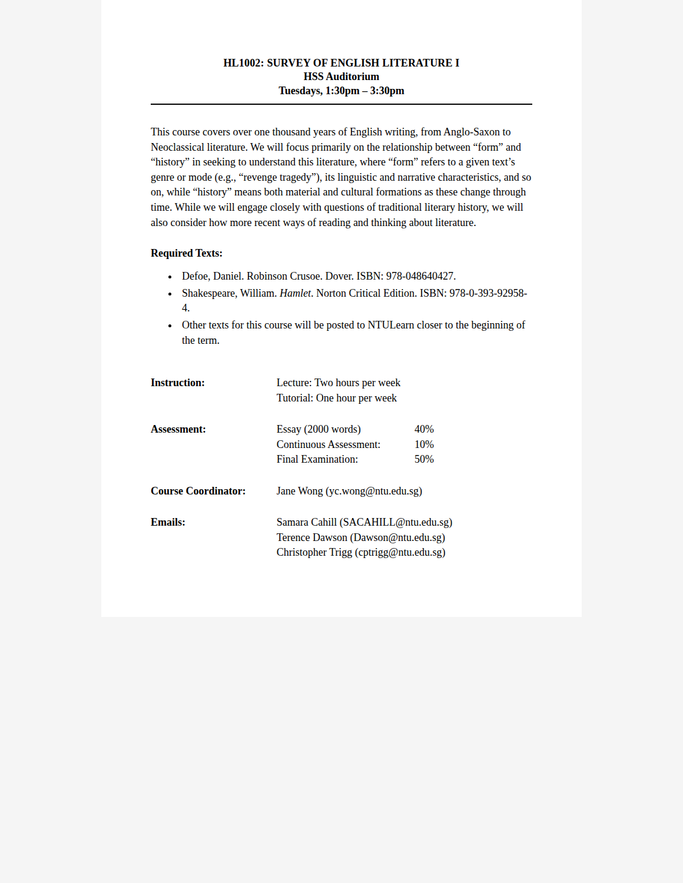HL1002: SURVEY OF ENGLISH LITERATURE I
HSS Auditorium
Tuesdays, 1:30pm – 3:30pm
This course covers over one thousand years of English writing, from Anglo-Saxon to Neoclassical literature. We will focus primarily on the relationship between “form” and “history” in seeking to understand this literature, where “form” refers to a given text’s genre or mode (e.g., “revenge tragedy”), its linguistic and narrative characteristics, and so on, while “history” means both material and cultural formations as these change through time. While we will engage closely with questions of traditional literary history, we will also consider how more recent ways of reading and thinking about literature.
Required Texts:
Defoe, Daniel. Robinson Crusoe. Dover. ISBN: 978-048640427.
Shakespeare, William. Hamlet. Norton Critical Edition. ISBN: 978-0-393-92958-4.
Other texts for this course will be posted to NTULearn closer to the beginning of the term.
| Instruction: | Lecture: Two hours per week Tutorial: One hour per week |
| Assessment: | / Essay (2000 words) / 40% / / Continuous Assessment: / 10% / / Final Examination: / 50% / |
| Course Coordinator: | Jane Wong (yc.wong@ntu.edu.sg) |
| Emails: | Samara Cahill (SACAHILL@ntu.edu.sg) Terence Dawson (Dawson@ntu.edu.sg) Christopher Trigg (cptrigg@ntu.edu.sg) |